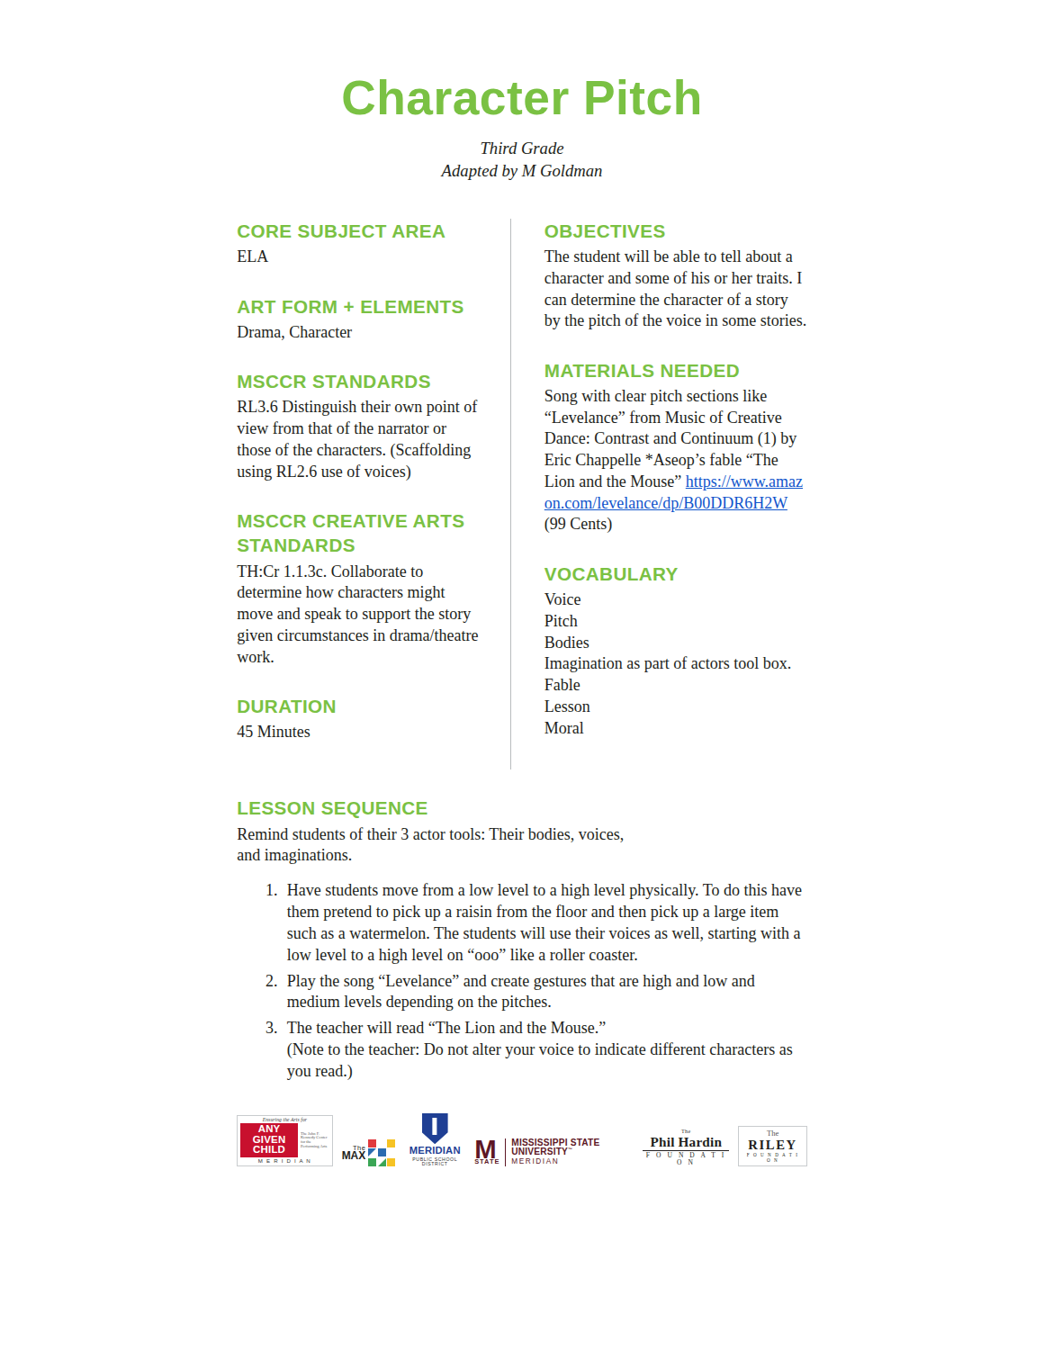Character Pitch
Third Grade
Adapted by M Goldman
Core Subject Area
ELA
Art Form + Elements
Drama, Character
MSCCR Standards
RL3.6 Distinguish their own point of view from that of the narrator or those of the characters. (Scaffolding using RL2.6 use of voices)
MSCCR Creative Arts Standards
TH:Cr 1.1.3c. Collaborate to determine how characters might move and speak to support the story given circumstances in drama/theatre work.
Duration
45 Minutes
Objectives
The student will be able to tell about a character and some of his or her traits. I can determine the character of a story by the pitch of the voice in some stories.
Materials Needed
Song with clear pitch sections like “Levelance” from Music of Creative Dance: Contrast and Continuum (1) by Eric Chappelle *Aseop’s fable “The Lion and the Mouse” https://www.amazon.com/levelance/dp/B00DDR6H2W (99 Cents)
Vocabulary
Voice
Pitch
Bodies
Imagination as part of actors tool box.
Fable
Lesson
Moral
Lesson Sequence
Remind students of their 3 actor tools: Their bodies, voices,
and imaginations.
Have students move from a low level to a high level physically. To do this have them pretend to pick up a raisin from the floor and then pick up a large item such as a watermelon. The students will use their voices as well, starting with a low level to a high level on “ooo” like a roller coaster.
Play the song “Levelance” and create gestures that are high and low and medium levels depending on the pitches.
The teacher will read “The Lion and the Mouse.”
(Note to the teacher: Do not alter your voice to indicate different characters as you read.)
Ensuring the Arts for
ANY GIVEN CHILD The John F. Kennedy Center
for the Performing Arts
M E R I D I A N
The MAX
MERIDIAN PUBLIC SCHOOL DISTRICT
M
STATE
MISSISSIPPI STATE UNIVERSITY™ MERIDIAN
The Phil Hardin F O U N D A T I O N
The RILEY F O U N D A T I O N